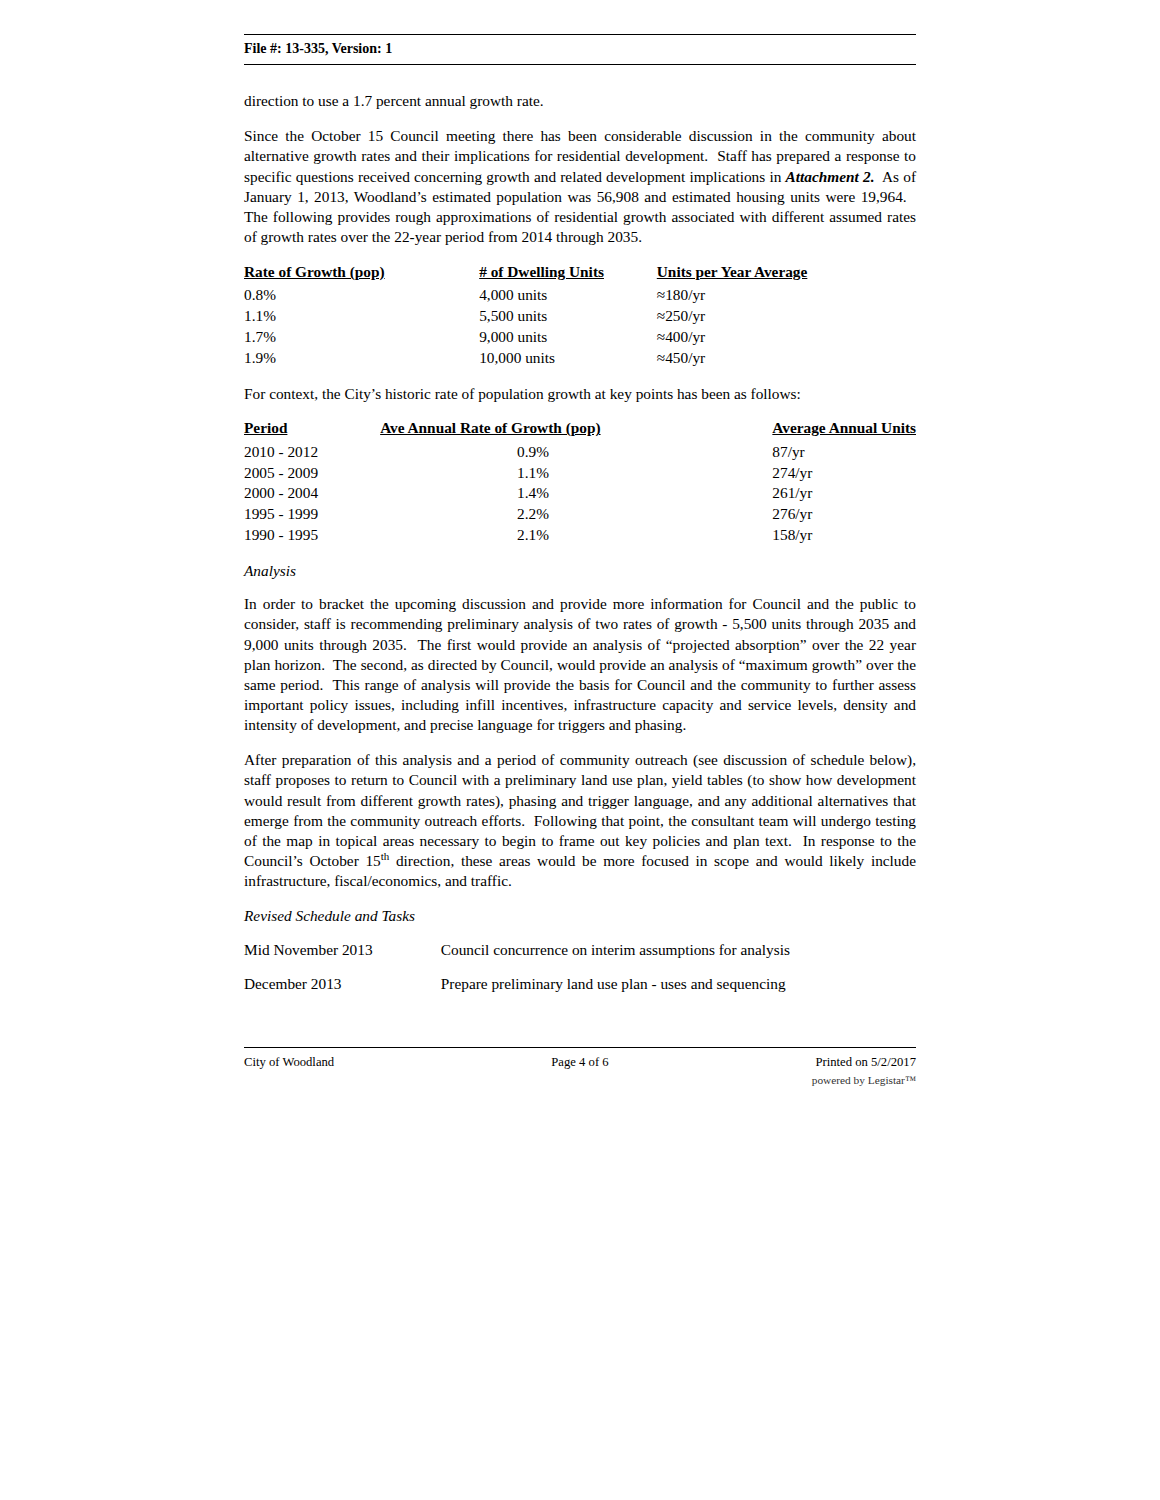File #: 13-335, Version: 1
direction to use a 1.7 percent annual growth rate.
Since the October 15 Council meeting there has been considerable discussion in the community about alternative growth rates and their implications for residential development. Staff has prepared a response to specific questions received concerning growth and related development implications in Attachment 2. As of January 1, 2013, Woodland’s estimated population was 56,908 and estimated housing units were 19,964. The following provides rough approximations of residential growth associated with different assumed rates of growth rates over the 22-year period from 2014 through 2035.
| Rate of Growth (pop) | # of Dwelling Units | Units per Year Average |
| --- | --- | --- |
| 0.8% | 4,000 units | ≈180/yr |
| 1.1% | 5,500 units | ≈250/yr |
| 1.7% | 9,000 units | ≈400/yr |
| 1.9% | 10,000 units | ≈450/yr |
For context, the City’s historic rate of population growth at key points has been as follows:
| Period | Ave Annual Rate of Growth (pop) | Average Annual Units |
| --- | --- | --- |
| 2010 - 2012 | 0.9% | 87/yr |
| 2005 - 2009 | 1.1% | 274/yr |
| 2000 - 2004 | 1.4% | 261/yr |
| 1995 - 1999 | 2.2% | 276/yr |
| 1990 - 1995 | 2.1% | 158/yr |
Analysis
In order to bracket the upcoming discussion and provide more information for Council and the public to consider, staff is recommending preliminary analysis of two rates of growth - 5,500 units through 2035 and 9,000 units through 2035. The first would provide an analysis of “projected absorption” over the 22 year plan horizon. The second, as directed by Council, would provide an analysis of “maximum growth” over the same period. This range of analysis will provide the basis for Council and the community to further assess important policy issues, including infill incentives, infrastructure capacity and service levels, density and intensity of development, and precise language for triggers and phasing.
After preparation of this analysis and a period of community outreach (see discussion of schedule below), staff proposes to return to Council with a preliminary land use plan, yield tables (to show how development would result from different growth rates), phasing and trigger language, and any additional alternatives that emerge from the community outreach efforts. Following that point, the consultant team will undergo testing of the map in topical areas necessary to begin to frame out key policies and plan text. In response to the Council’s October 15th direction, these areas would be more focused in scope and would likely include infrastructure, fiscal/economics, and traffic.
Revised Schedule and Tasks
Mid November 2013
Council concurrence on interim assumptions for analysis
December 2013
Prepare preliminary land use plan - uses and sequencing
| City of Woodland | Page 4 of 6 | Printed on 5/2/2017 |
powered by Legistar™